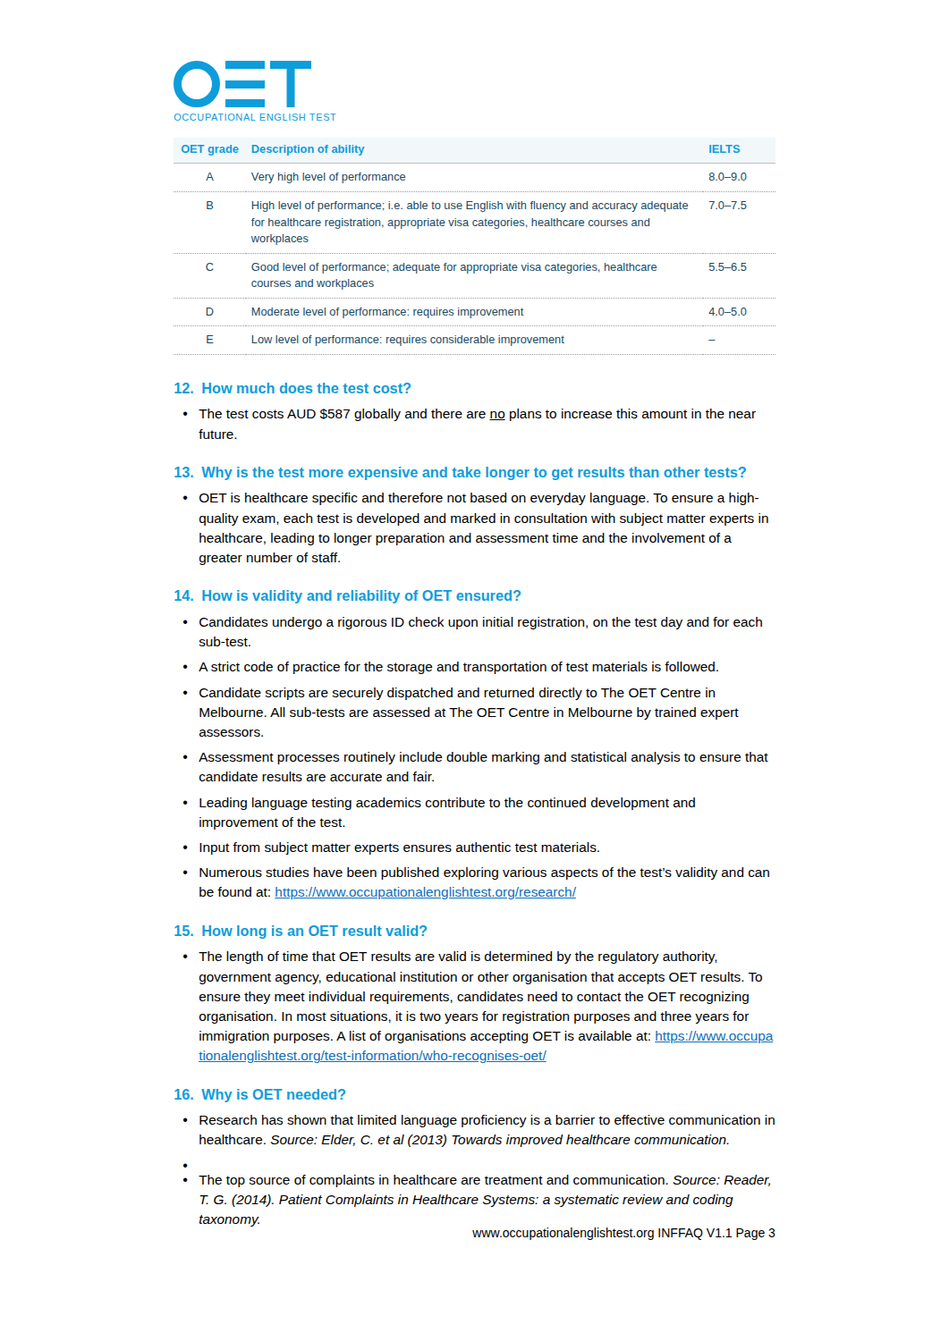OCCUPATIONAL ENGLISH TEST
| OET grade | Description of ability | IELTS |
| --- | --- | --- |
| A | Very high level of performance | 8.0–9.0 |
| B | High level of performance; i.e. able to use English with fluency and accuracy adequate for healthcare registration, appropriate visa categories, healthcare courses and workplaces | 7.0–7.5 |
| C | Good level of performance; adequate for appropriate visa categories, healthcare courses and workplaces | 5.5–6.5 |
| D | Moderate level of performance: requires improvement | 4.0–5.0 |
| E | Low level of performance: requires considerable improvement | – |
12. How much does the test cost?
The test costs AUD $587 globally and there are no plans to increase this amount in the near future.
13. Why is the test more expensive and take longer to get results than other tests?
OET is healthcare specific and therefore not based on everyday language. To ensure a high-quality exam, each test is developed and marked in consultation with subject matter experts in healthcare, leading to longer preparation and assessment time and the involvement of a greater number of staff.
14. How is validity and reliability of OET ensured?
Candidates undergo a rigorous ID check upon initial registration, on the test day and for each sub-test.
A strict code of practice for the storage and transportation of test materials is followed.
Candidate scripts are securely dispatched and returned directly to The OET Centre in Melbourne. All sub-tests are assessed at The OET Centre in Melbourne by trained expert assessors.
Assessment processes routinely include double marking and statistical analysis to ensure that candidate results are accurate and fair.
Leading language testing academics contribute to the continued development and improvement of the test.
Input from subject matter experts ensures authentic test materials.
Numerous studies have been published exploring various aspects of the test’s validity and can be found at: https://www.occupationalenglishtest.org/research/
15. How long is an OET result valid?
The length of time that OET results are valid is determined by the regulatory authority, government agency, educational institution or other organisation that accepts OET results. To ensure they meet individual requirements, candidates need to contact the OET recognizing organisation. In most situations, it is two years for registration purposes and three years for immigration purposes. A list of organisations accepting OET is available at: https://www.occupationalenglishtest.org/test-information/who-recognises-oet/
16. Why is OET needed?
Research has shown that limited language proficiency is a barrier to effective communication in healthcare. Source: Elder, C. et al (2013) Towards improved healthcare communication.
The top source of complaints in healthcare are treatment and communication. Source: Reader, T. G. (2014). Patient Complaints in Healthcare Systems: a systematic review and coding taxonomy.
www.occupationalenglishtest.org INFFAQ V1.1 Page 3